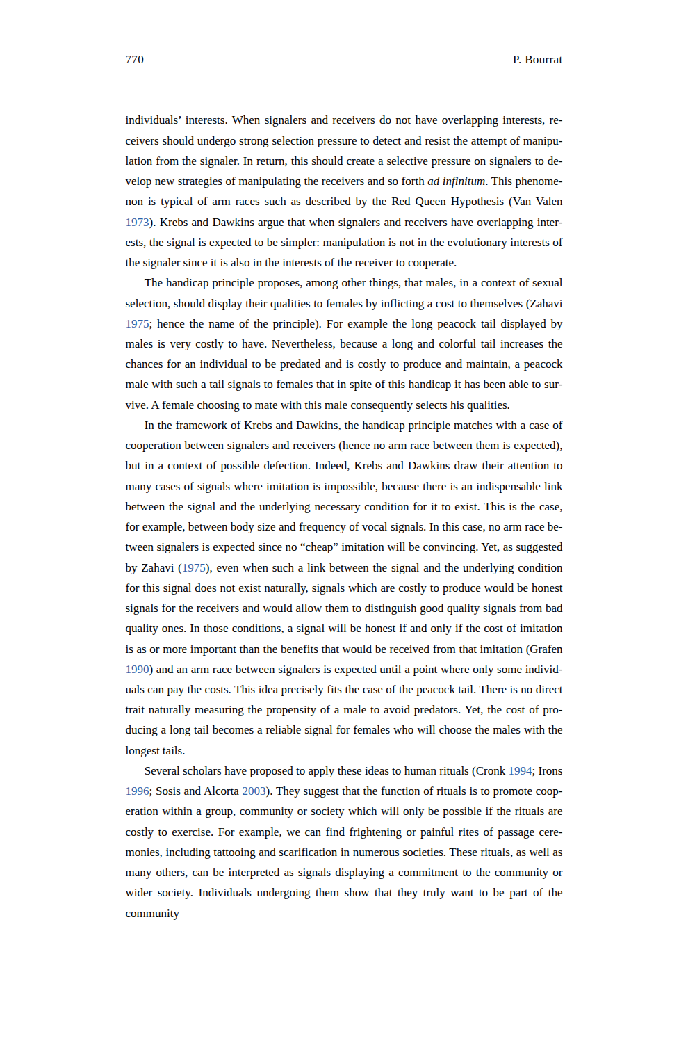770 P. Bourrat
individuals’ interests. When signalers and receivers do not have overlapping interests, receivers should undergo strong selection pressure to detect and resist the attempt of manipulation from the signaler. In return, this should create a selective pressure on signalers to develop new strategies of manipulating the receivers and so forth ad infinitum. This phenomenon is typical of arm races such as described by the Red Queen Hypothesis (Van Valen 1973). Krebs and Dawkins argue that when signalers and receivers have overlapping interests, the signal is expected to be simpler: manipulation is not in the evolutionary interests of the signaler since it is also in the interests of the receiver to cooperate.
The handicap principle proposes, among other things, that males, in a context of sexual selection, should display their qualities to females by inflicting a cost to themselves (Zahavi 1975; hence the name of the principle). For example the long peacock tail displayed by males is very costly to have. Nevertheless, because a long and colorful tail increases the chances for an individual to be predated and is costly to produce and maintain, a peacock male with such a tail signals to females that in spite of this handicap it has been able to survive. A female choosing to mate with this male consequently selects his qualities.
In the framework of Krebs and Dawkins, the handicap principle matches with a case of cooperation between signalers and receivers (hence no arm race between them is expected), but in a context of possible defection. Indeed, Krebs and Dawkins draw their attention to many cases of signals where imitation is impossible, because there is an indispensable link between the signal and the underlying necessary condition for it to exist. This is the case, for example, between body size and frequency of vocal signals. In this case, no arm race between signalers is expected since no “cheap” imitation will be convincing. Yet, as suggested by Zahavi (1975), even when such a link between the signal and the underlying condition for this signal does not exist naturally, signals which are costly to produce would be honest signals for the receivers and would allow them to distinguish good quality signals from bad quality ones. In those conditions, a signal will be honest if and only if the cost of imitation is as or more important than the benefits that would be received from that imitation (Grafen 1990) and an arm race between signalers is expected until a point where only some individuals can pay the costs. This idea precisely fits the case of the peacock tail. There is no direct trait naturally measuring the propensity of a male to avoid predators. Yet, the cost of producing a long tail becomes a reliable signal for females who will choose the males with the longest tails.
Several scholars have proposed to apply these ideas to human rituals (Cronk 1994; Irons 1996; Sosis and Alcorta 2003). They suggest that the function of rituals is to promote cooperation within a group, community or society which will only be possible if the rituals are costly to exercise. For example, we can find frightening or painful rites of passage ceremonies, including tattooing and scarification in numerous societies. These rituals, as well as many others, can be interpreted as signals displaying a commitment to the community or wider society. Individuals undergoing them show that they truly want to be part of the community